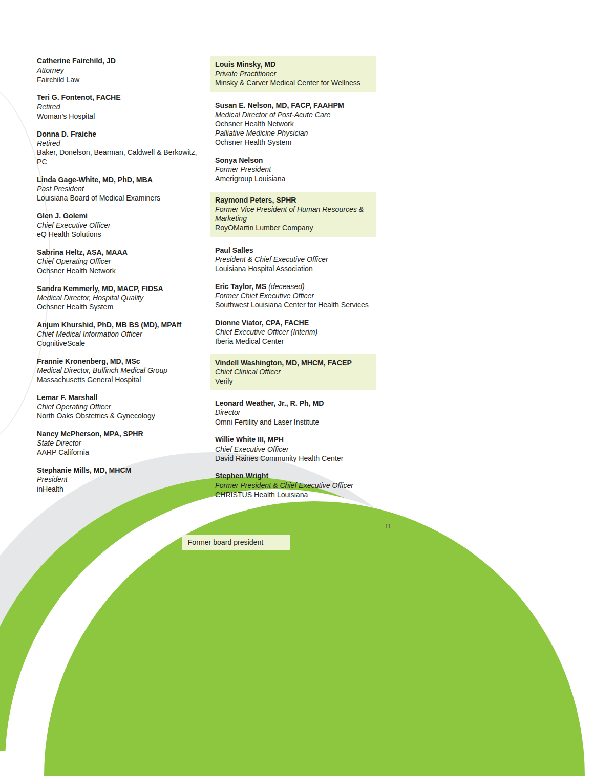Catherine Fairchild, JD Attorney Fairchild Law
Teri G. Fontenot, FACHE Retired Woman’s Hospital
Donna D. Fraiche Retired Baker, Donelson, Bearman, Caldwell & Berkowitz, PC
Linda Gage-White, MD, PhD, MBA Past President Louisiana Board of Medical Examiners
Glen J. Golemi Chief Executive Officer eQ Health Solutions
Sabrina Heltz, ASA, MAAA Chief Operating Officer Ochsner Health Network
Sandra Kemmerly, MD, MACP, FIDSA Medical Director, Hospital Quality Ochsner Health System
Anjum Khurshid, PhD, MB BS (MD), MPAff Chief Medical Information Officer CognitiveScale
Frannie Kronenberg, MD, MSc Medical Director, Bulfinch Medical Group Massachusetts General Hospital
Lemar F. Marshall Chief Operating Officer North Oaks Obstetrics & Gynecology
Nancy McPherson, MPA, SPHR State Director AARP California
Stephanie Mills, MD, MHCM President inHealth
Louis Minsky, MD Private Practitioner Minsky & Carver Medical Center for Wellness
Susan E. Nelson, MD, FACP, FAAHPM Medical Director of Post-Acute Care Ochsner Health Network Palliative Medicine Physician Ochsner Health System
Sonya Nelson Former President Amerigroup Louisiana
Raymond Peters, SPHR Former Vice President of Human Resources & Marketing RoyOMartin Lumber Company
Paul Salles President & Chief Executive Officer Louisiana Hospital Association
Eric Taylor, MS (deceased) Former Chief Executive Officer Southwest Louisiana Center for Health Services
Dionne Viator, CPA, FACHE Chief Executive Officer (Interim) Iberia Medical Center
Vindell Washington, MD, MHCM, FACEP Chief Clinical Officer Verily
Leonard Weather, Jr., R. Ph, MD Director Omni Fertility and Laser Institute
Willie White III, MPH Chief Executive Officer David Raines Community Health Center
Stephen Wright Former President & Chief Executive Officer CHRISTUS Health Louisiana
Former board president
11